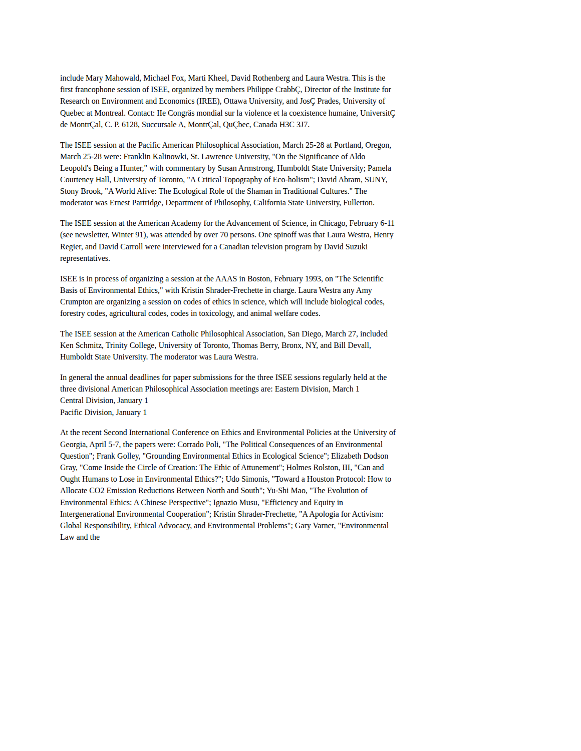include Mary Mahowald, Michael Fox, Marti Kheel, David Rothenberg and Laura Westra. This is the first francophone session of ISEE, organized by members Philippe CrabbÇ, Director of the Institute for Research on Environment and Economics (IREE), Ottawa University, and JosÇ Prades, University of Quebec at Montreal. Contact: IIe Congräs mondial sur la violence et la coexistence humaine, UniversitÇ de MontrÇal, C. P. 6128, Succursale A, MontrÇal, QuÇbec, Canada H3C 3J7.
The ISEE session at the Pacific American Philosophical Association, March 25-28 at Portland, Oregon, March 25-28 were: Franklin Kalinowki, St. Lawrence University, "On the Significance of Aldo Leopold's Being a Hunter," with commentary by Susan Armstrong, Humboldt State University; Pamela Courteney Hall, University of Toronto, "A Critical Topography of Eco-holism"; David Abram, SUNY, Stony Brook, "A World Alive: The Ecological Role of the Shaman in Traditional Cultures." The moderator was Ernest Partridge, Department of Philosophy, California State University, Fullerton.
The ISEE session at the American Academy for the Advancement of Science, in Chicago, February 6-11 (see newsletter, Winter 91), was attended by over 70 persons. One spinoff was that Laura Westra, Henry Regier, and David Carroll were interviewed for a Canadian television program by David Suzuki representatives.
ISEE is in process of organizing a session at the AAAS in Boston, February 1993, on "The Scientific Basis of Environmental Ethics," with Kristin Shrader-Frechette in charge. Laura Westra any Amy Crumpton are organizing a session on codes of ethics in science, which will include biological codes, forestry codes, agricultural codes, codes in toxicology, and animal welfare codes.
The ISEE session at the American Catholic Philosophical Association, San Diego, March 27, included Ken Schmitz, Trinity College, University of Toronto, Thomas Berry, Bronx, NY, and Bill Devall, Humboldt State University. The moderator was Laura Westra.
In general the annual deadlines for paper submissions for the three ISEE sessions regularly held at the three divisional American Philosophical Association meetings are: Eastern Division, March 1
Central Division, January 1
Pacific Division, January 1
At the recent Second International Conference on Ethics and Environmental Policies at the University of Georgia, April 5-7, the papers were: Corrado Poli, "The Political Consequences of an Environmental Question"; Frank Golley, "Grounding Environmental Ethics in Ecological Science"; Elizabeth Dodson Gray, "Come Inside the Circle of Creation: The Ethic of Attunement"; Holmes Rolston, III, "Can and Ought Humans to Lose in Environmental Ethics?"; Udo Simonis, "Toward a Houston Protocol: How to Allocate CO2 Emission Reductions Between North and South"; Yu-Shi Mao, "The Evolution of Environmental Ethics: A Chinese Perspective"; Ignazio Musu, "Efficiency and Equity in Intergenerational Environmental Cooperation"; Kristin Shrader-Frechette, "A Apologia for Activism: Global Responsibility, Ethical Advocacy, and Environmental Problems"; Gary Varner, "Environmental Law and the